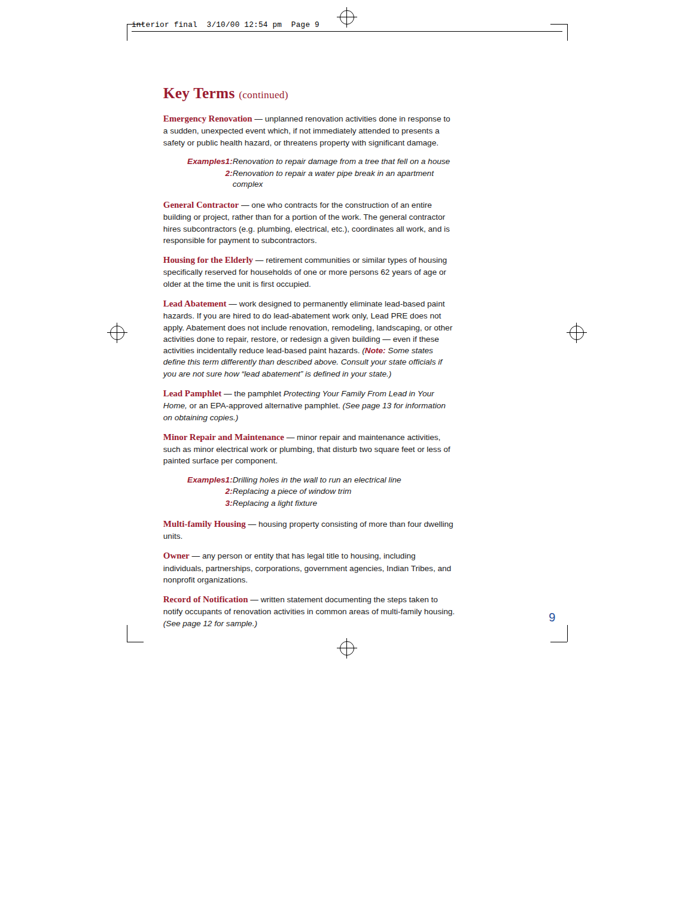interior final 3/10/00 12:54 pm Page 9
Key Terms (continued)
Emergency Renovation — unplanned renovation activities done in response to a sudden, unexpected event which, if not immediately attended to presents a safety or public health hazard, or threatens property with significant damage.
| Examples | 1: | Renovation to repair damage from a tree that fell on a house |
| | 2: | Renovation to repair a water pipe break in an apartment complex |
General Contractor — one who contracts for the construction of an entire building or project, rather than for a portion of the work. The general contractor hires subcontractors (e.g. plumbing, electrical, etc.), coordinates all work, and is responsible for payment to subcontractors.
Housing for the Elderly — retirement communities or similar types of housing specifically reserved for households of one or more persons 62 years of age or older at the time the unit is first occupied.
Lead Abatement — work designed to permanently eliminate lead-based paint hazards. If you are hired to do lead-abatement work only, Lead PRE does not apply. Abatement does not include renovation, remodeling, landscaping, or other activities done to repair, restore, or redesign a given building — even if these activities incidentally reduce lead-based paint hazards. (Note: Some states define this term differently than described above. Consult your state officials if you are not sure how “lead abatement” is defined in your state.)
Lead Pamphlet — the pamphlet Protecting Your Family From Lead in Your Home, or an EPA-approved alternative pamphlet. (See page 13 for information on obtaining copies.)
Minor Repair and Maintenance — minor repair and maintenance activities, such as minor electrical work or plumbing, that disturb two square feet or less of painted surface per component.
| Examples | 1: | Drilling holes in the wall to run an electrical line |
| | 2: | Replacing a piece of window trim |
| | 3: | Replacing a light fixture |
Multi-family Housing — housing property consisting of more than four dwelling units.
Owner — any person or entity that has legal title to housing, including individuals, partnerships, corporations, government agencies, Indian Tribes, and nonprofit organizations.
Record of Notification — written statement documenting the steps taken to notify occupants of renovation activities in common areas of multi-family housing. (See page 12 for sample.)
9